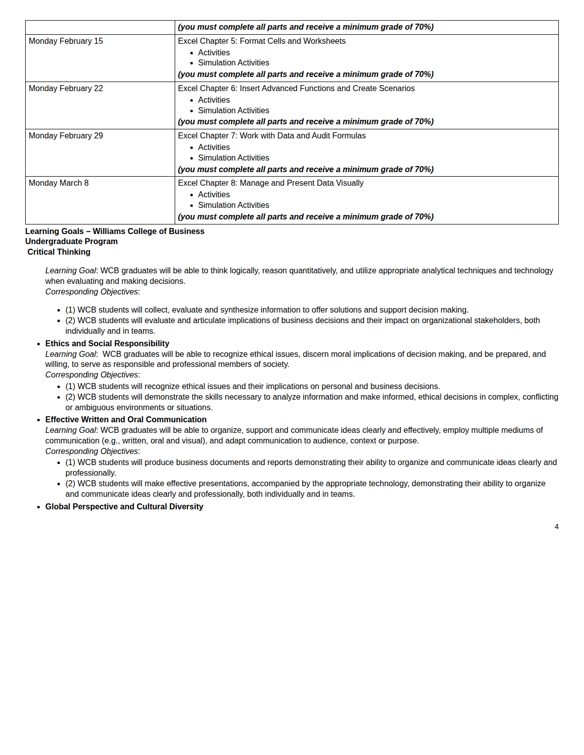| | (you must complete all parts and receive a minimum grade of 70%) |
| Monday February 15 | Excel Chapter 5: Format Cells and Worksheets Activities Simulation Activities (you must complete all parts and receive a minimum grade of 70%) |
| Monday February 22 | Excel Chapter 6: Insert Advanced Functions and Create Scenarios Activities Simulation Activities (you must complete all parts and receive a minimum grade of 70%) |
| Monday February 29 | Excel Chapter 7: Work with Data and Audit Formulas Activities Simulation Activities (you must complete all parts and receive a minimum grade of 70%) |
| Monday March 8 | Excel Chapter 8: Manage and Present Data Visually Activities Simulation Activities (you must complete all parts and receive a minimum grade of 70%) |
Learning Goals – Williams College of Business
Undergraduate Program
Critical Thinking
Learning Goal: WCB graduates will be able to think logically, reason quantitatively, and utilize appropriate analytical techniques and technology when evaluating and making decisions.
Corresponding Objectives:
(1) WCB students will collect, evaluate and synthesize information to offer solutions and support decision making.
(2) WCB students will evaluate and articulate implications of business decisions and their impact on organizational stakeholders, both individually and in teams.
Ethics and Social Responsibility
Learning Goal: WCB graduates will be able to recognize ethical issues, discern moral implications of decision making, and be prepared, and willing, to serve as responsible and professional members of society.
Corresponding Objectives:
(1) WCB students will recognize ethical issues and their implications on personal and business decisions.
(2) WCB students will demonstrate the skills necessary to analyze information and make informed, ethical decisions in complex, conflicting or ambiguous environments or situations.
Effective Written and Oral Communication
Learning Goal: WCB graduates will be able to organize, support and communicate ideas clearly and effectively, employ multiple mediums of communication (e.g., written, oral and visual), and adapt communication to audience, context or purpose.
Corresponding Objectives:
(1) WCB students will produce business documents and reports demonstrating their ability to organize and communicate ideas clearly and professionally.
(2) WCB students will make effective presentations, accompanied by the appropriate technology, demonstrating their ability to organize and communicate ideas clearly and professionally, both individually and in teams.
Global Perspective and Cultural Diversity
4